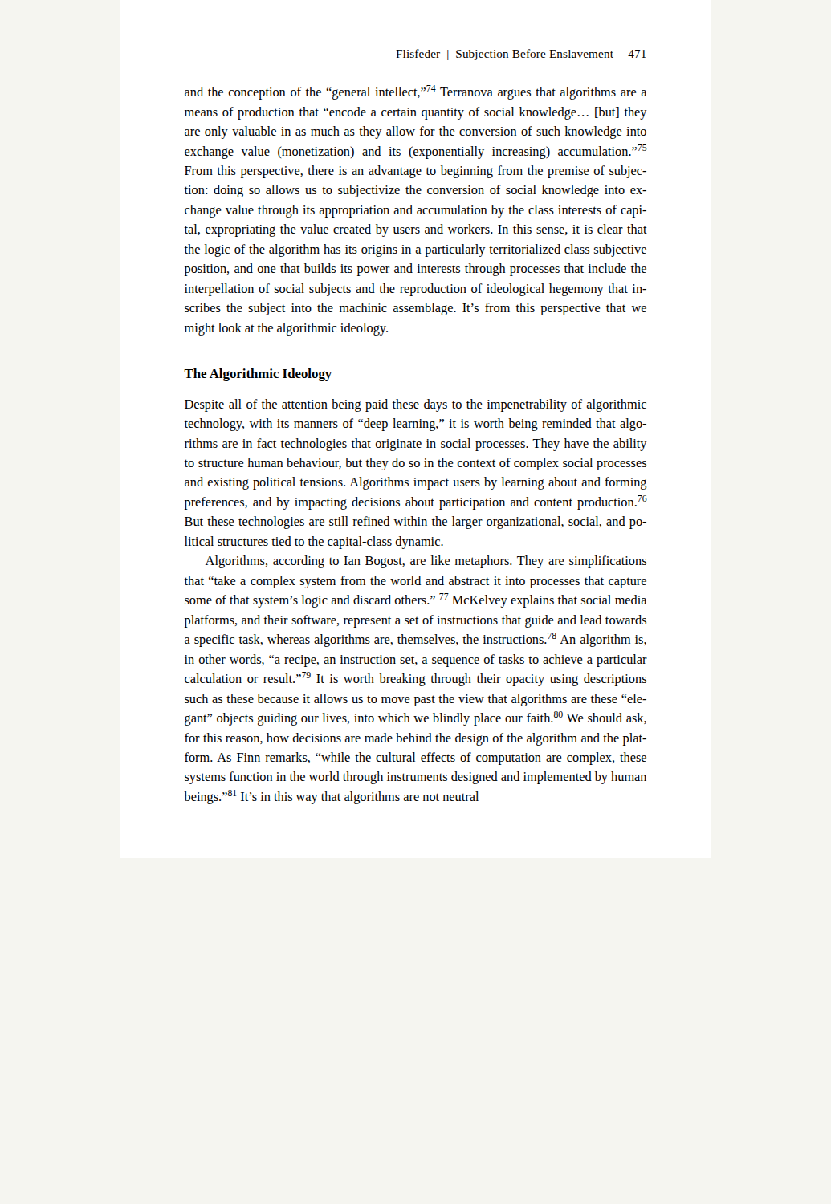Flisfeder | Subjection Before Enslavement471
and the conception of the “general intellect,”74 Terranova argues that algorithms are a means of production that “encode a certain quantity of social knowledge… [but] they are only valuable in as much as they allow for the conversion of such knowledge into exchange value (monetization) and its (exponentially increasing) accumulation.”75 From this perspective, there is an advantage to beginning from the premise of subjection: doing so allows us to subjectivize the conversion of social knowledge into exchange value through its appropriation and accumulation by the class interests of capital, expropriating the value created by users and workers. In this sense, it is clear that the logic of the algorithm has its origins in a particularly territorialized class subjective position, and one that builds its power and interests through processes that include the interpellation of social subjects and the reproduction of ideological hegemony that inscribes the subject into the machinic assemblage. It’s from this perspective that we might look at the algorithmic ideology.
The Algorithmic Ideology
Despite all of the attention being paid these days to the impenetrability of algorithmic technology, with its manners of “deep learning,” it is worth being reminded that algorithms are in fact technologies that originate in social processes. They have the ability to structure human behaviour, but they do so in the context of complex social processes and existing political tensions. Algorithms impact users by learning about and forming preferences, and by impacting decisions about participation and content production.76 But these technologies are still refined within the larger organizational, social, and political structures tied to the capital-class dynamic.
Algorithms, according to Ian Bogost, are like metaphors. They are simplifications that “take a complex system from the world and abstract it into processes that capture some of that system’s logic and discard others.” 77 McKelvey explains that social media platforms, and their software, represent a set of instructions that guide and lead towards a specific task, whereas algorithms are, themselves, the instructions.78 An algorithm is, in other words, “a recipe, an instruction set, a sequence of tasks to achieve a particular calculation or result.”79 It is worth breaking through their opacity using descriptions such as these because it allows us to move past the view that algorithms are these “elegant” objects guiding our lives, into which we blindly place our faith.80 We should ask, for this reason, how decisions are made behind the design of the algorithm and the platform. As Finn remarks, “while the cultural effects of computation are complex, these systems function in the world through instruments designed and implemented by human beings.”81 It’s in this way that algorithms are not neutral